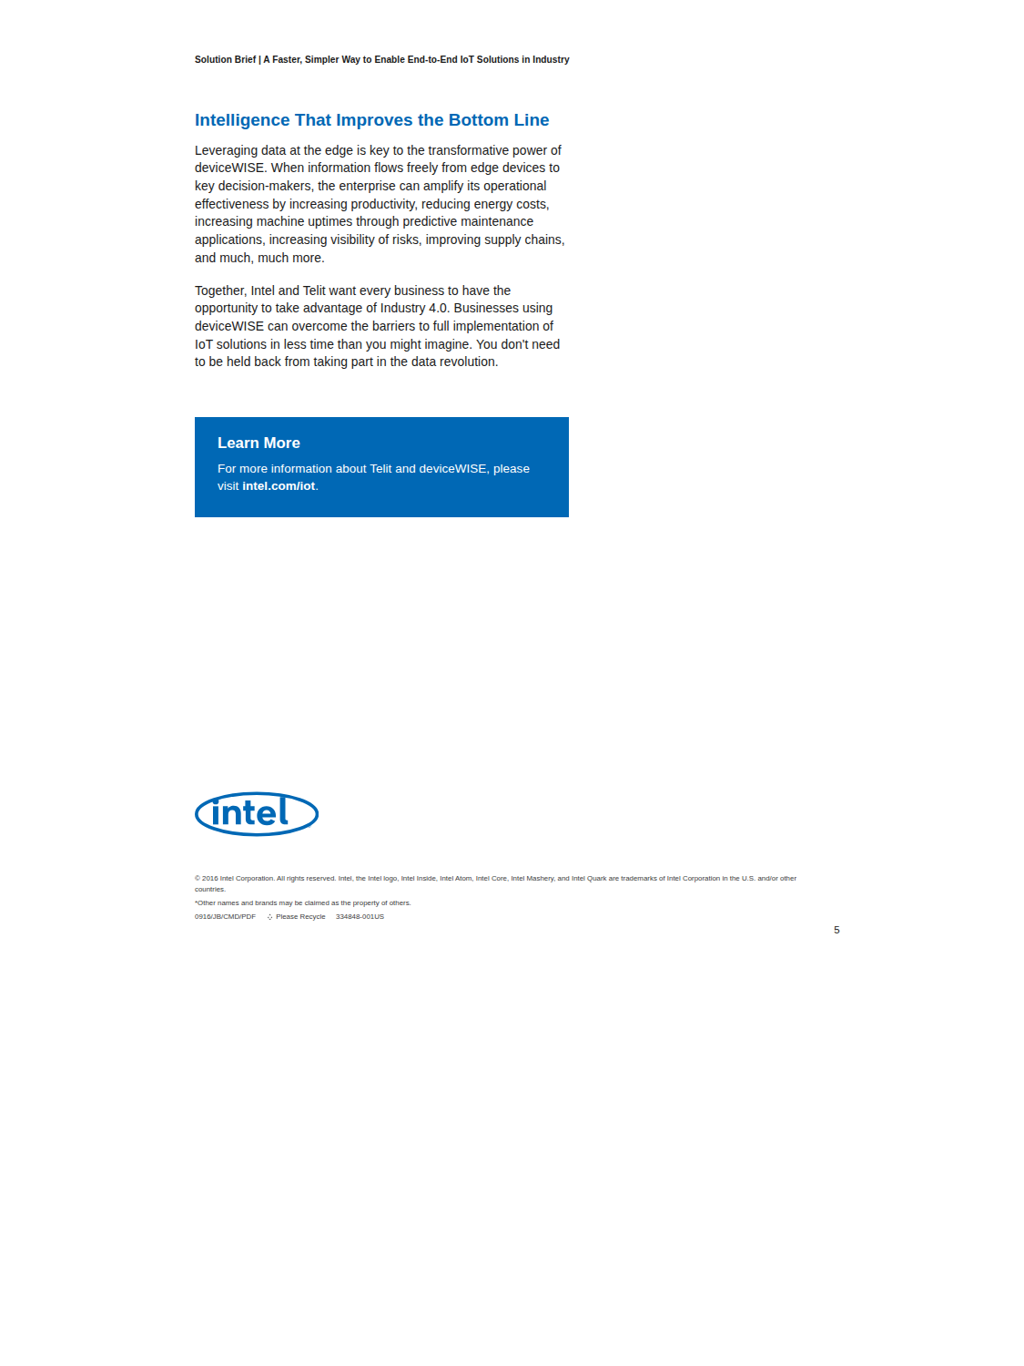Solution Brief | A Faster, Simpler Way to Enable End-to-End IoT Solutions in Industry
Intelligence That Improves the Bottom Line
Leveraging data at the edge is key to the transformative power of deviceWISE. When information flows freely from edge devices to key decision-makers, the enterprise can amplify its operational effectiveness by increasing productivity, reducing energy costs, increasing machine uptimes through predictive maintenance applications, increasing visibility of risks, improving supply chains, and much, much more.
Together, Intel and Telit want every business to have the opportunity to take advantage of Industry 4.0. Businesses using deviceWISE can overcome the barriers to full implementation of IoT solutions in less time than you might imagine. You don't need to be held back from taking part in the data revolution.
Learn More
For more information about Telit and deviceWISE, please visit intel.com/iot.
®
© 2016 Intel Corporation. All rights reserved. Intel, the Intel logo, Intel Inside, Intel Atom, Intel Core, Intel Mashery, and Intel Quark are trademarks of Intel Corporation in the U.S. and/or other countries.
*Other names and brands may be claimed as the property of others.
0916/JB/CMD/PDF Please Recycle 334848-001US
5